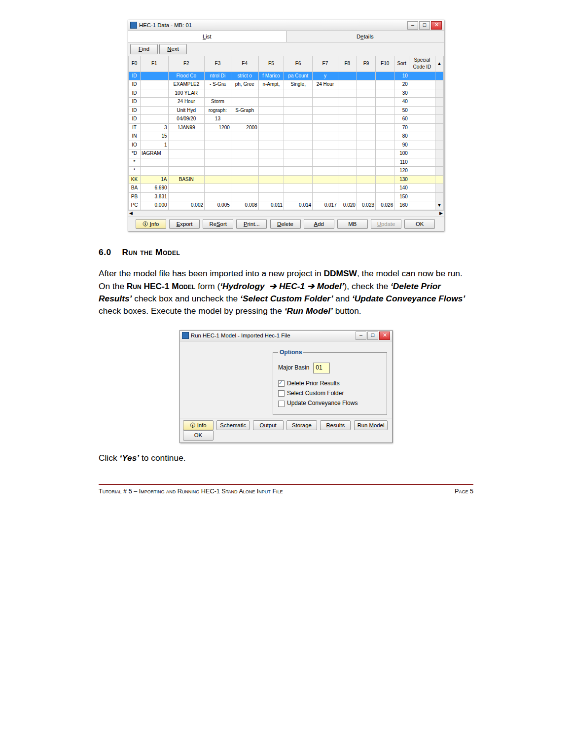HEC-1 Data - MB: 01
–□✕
List
Details
Find Next
| F0 | F1 | F2 | F3 | F4 | F5 | F6 | F7 | F8 | F9 | F10 | Sort | Special Code ID | ▲ |
| --- | --- | --- | --- | --- | --- | --- | --- | --- | --- | --- | --- | --- | --- |
| ID | | Flood Co | ntrol Di | strict o | f Marico | pa Count | y | | | | 10 | | |
| ID | | EXAMPLE2 | - S-Gra | ph, Gree | n-Ampt, | Single, | 24 Hour | | | | 20 | | |
| ID | | 100 YEAR | | | | | | | | | 30 | | |
| ID | | 24 Hour | Storm | | | | | | | | 40 | | |
| ID | | Unit Hyd | rograph: | S-Graph | | | | | | | 50 | | |
| ID | | 04/09/20 | 13 | | | | | | | | 60 | | |
| IT | 3 | 1JAN99 | 1200 | 2000 | | | | | | | 70 | | |
| IN | 15 | | | | | | | | | | 80 | | |
| IO | 1 | | | | | | | | | | 90 | | |
| *D | IAGRAM | | | | | | | | | | 100 | | |
| * | | | | | | | | | | | 110 | | |
| * | | | | | | | | | | | 120 | | |
| KK | 1A | BASIN | | | | | | | | | 130 | | |
| BA | 6.690 | | | | | | | | | | 140 | | |
| PB | 3.831 | | | | | | | | | | 150 | | |
| PC | 0.000 | 0.002 | 0.005 | 0.008 | 0.011 | 0.014 | 0.017 | 0.020 | 0.023 | 0.026 | 160 | | ▼ |
◀▶
🛈 Info Export ReSort Print... Delete Add MB Update OK
6.0 Run the Model
After the model file has been imported into a new project in DDMSW, the model can now be run. On the Run HEC-1 Model form (‘Hydrology ➔ HEC-1 ➔ Model’), check the ‘Delete Prior Results’ check box and uncheck the ‘Select Custom Folder’ and ‘Update Conveyance Flows’ check boxes. Execute the model by pressing the ‘Run Model’ button.
Run HEC-1 Model - Imported Hec-1 File
–□✕
Options
Major Basin 01
Delete Prior Results
Select Custom Folder
Update Conveyance Flows
🛈 Info Schematic Output Storage Results Run Model OK
Click ‘Yes’ to continue.
Tutorial # 5 – Importing and Running HEC-1 Stand Alone Input File
Page 5